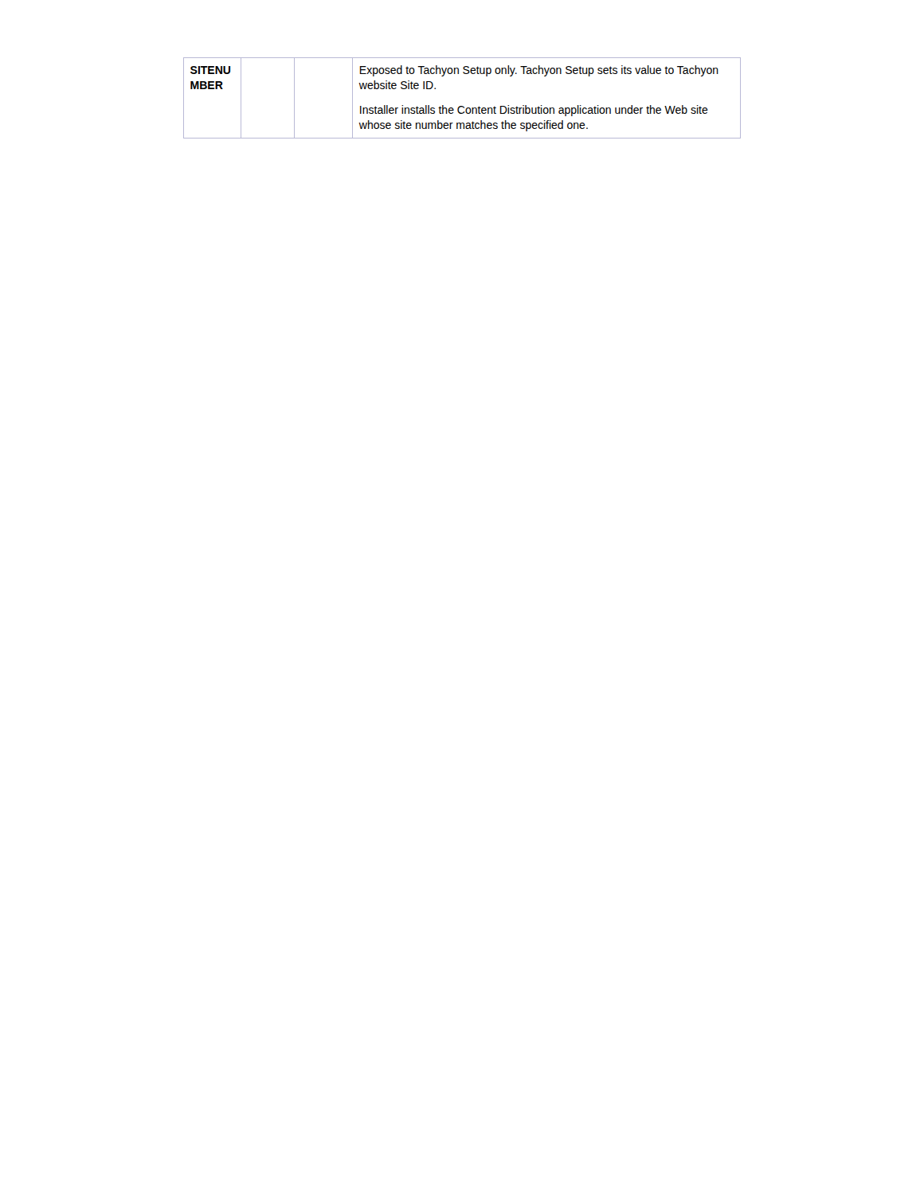| SITENUMBER | | | Exposed to Tachyon Setup only. Tachyon Setup sets its value to Tachyon website Site ID. Installer installs the Content Distribution application under the Web site whose site number matches the specified one. |